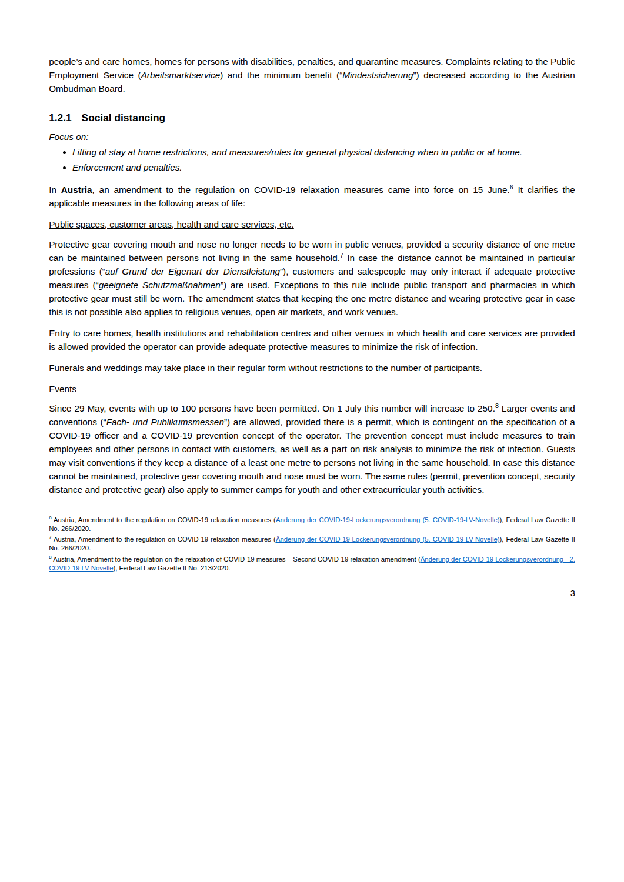people’s and care homes, homes for persons with disabilities, penalties, and quarantine measures. Complaints relating to the Public Employment Service (Arbeitsmarktservice) and the minimum benefit (“Mindestsicherung”) decreased according to the Austrian Ombudman Board.
1.2.1 Social distancing
Focus on:
Lifting of stay at home restrictions, and measures/rules for general physical distancing when in public or at home.
Enforcement and penalties.
In Austria, an amendment to the regulation on COVID-19 relaxation measures came into force on 15 June.6 It clarifies the applicable measures in the following areas of life:
Public spaces, customer areas, health and care services, etc.
Protective gear covering mouth and nose no longer needs to be worn in public venues, provided a security distance of one metre can be maintained between persons not living in the same household.7 In case the distance cannot be maintained in particular professions (“auf Grund der Eigenart der Dienstleistung”), customers and salespeople may only interact if adequate protective measures (“geeignete Schutzmaßnahmen”) are used. Exceptions to this rule include public transport and pharmacies in which protective gear must still be worn. The amendment states that keeping the one metre distance and wearing protective gear in case this is not possible also applies to religious venues, open air markets, and work venues.
Entry to care homes, health institutions and rehabilitation centres and other venues in which health and care services are provided is allowed provided the operator can provide adequate protective measures to minimize the risk of infection.
Funerals and weddings may take place in their regular form without restrictions to the number of participants.
Events
Since 29 May, events with up to 100 persons have been permitted. On 1 July this number will increase to 250.8 Larger events and conventions (“Fach- und Publikumsmessen”) are allowed, provided there is a permit, which is contingent on the specification of a COVID-19 officer and a COVID-19 prevention concept of the operator. The prevention concept must include measures to train employees and other persons in contact with customers, as well as a part on risk analysis to minimize the risk of infection. Guests may visit conventions if they keep a distance of a least one metre to persons not living in the same household. In case this distance cannot be maintained, protective gear covering mouth and nose must be worn. The same rules (permit, prevention concept, security distance and protective gear) also apply to summer camps for youth and other extracurricular youth activities.
6 Austria, Amendment to the regulation on COVID-19 relaxation measures (Änderung der COVID-19-Lockerungsverordnung (5. COVID-19-LV-Novelle)), Federal Law Gazette II No. 266/2020.
7 Austria, Amendment to the regulation on COVID-19 relaxation measures (Änderung der COVID-19-Lockerungsverordnung (5. COVID-19-LV-Novelle)), Federal Law Gazette II No. 266/2020.
8 Austria, Amendment to the regulation on the relaxation of COVID-19 measures – Second COVID-19 relaxation amendment (Änderung der COVID-19 Lockerungsverordnung - 2. COVID-19 LV-Novelle), Federal Law Gazette II No. 213/2020.
3